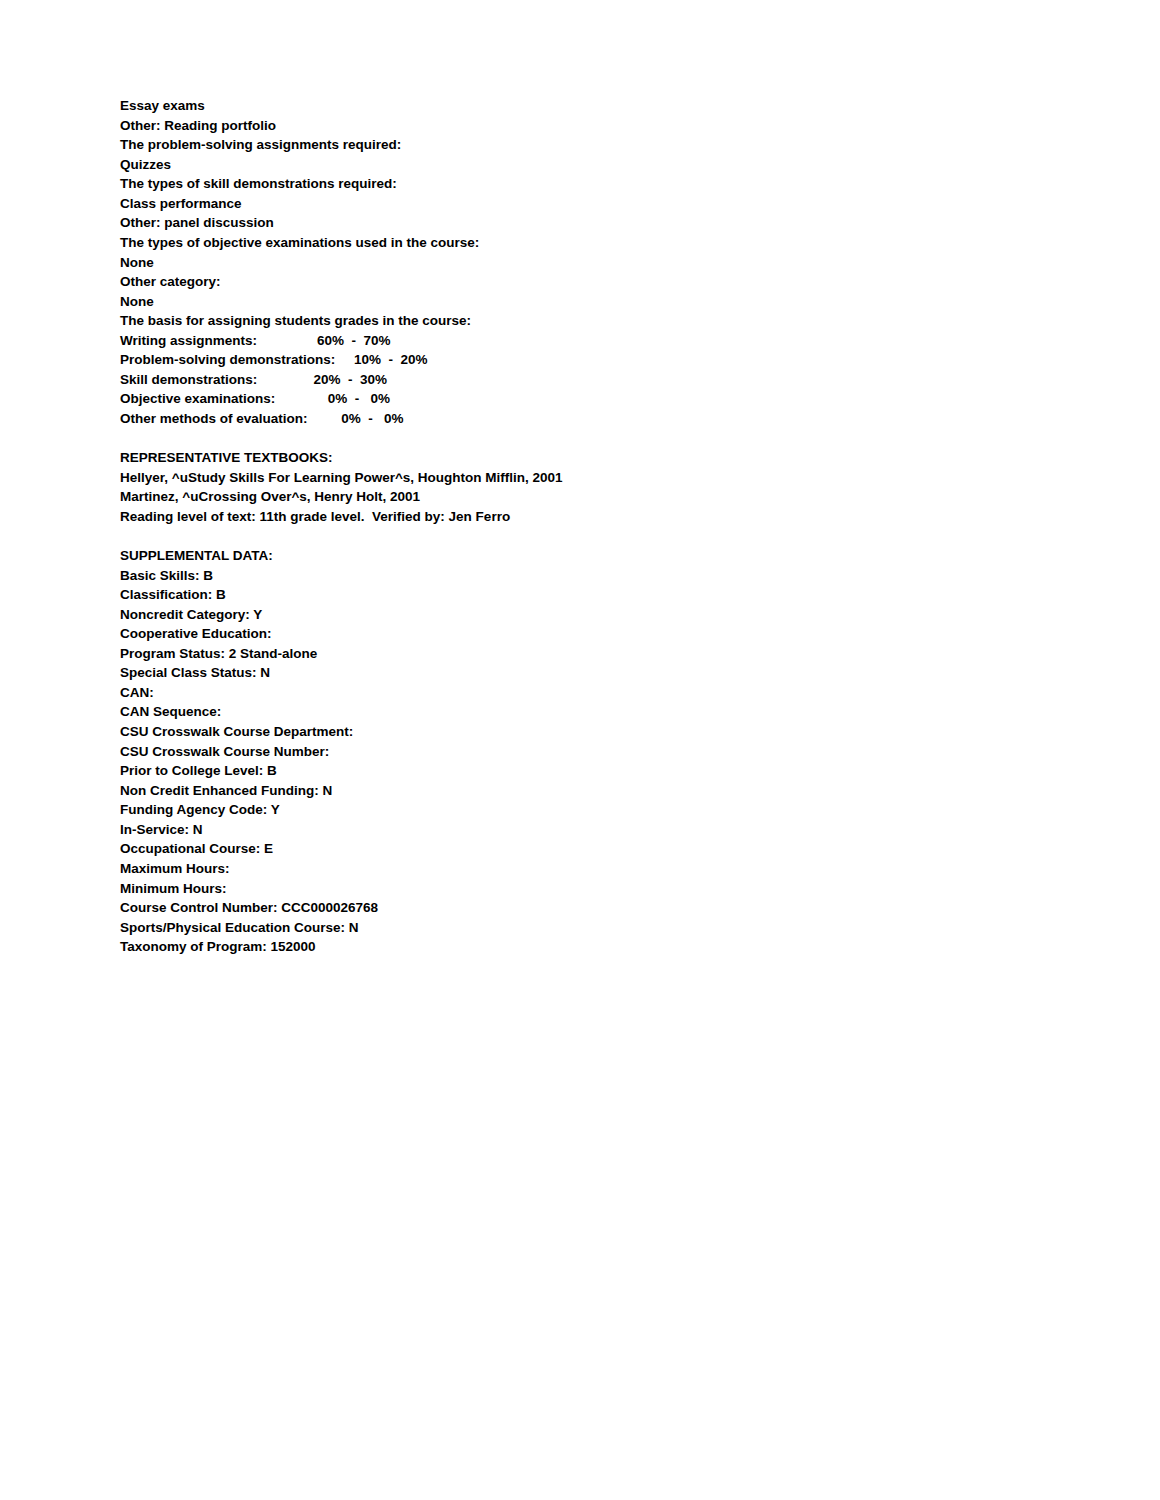Essay exams
Other: Reading portfolio
The problem-solving assignments required:
Quizzes
The types of skill demonstrations required:
Class performance
Other: panel discussion
The types of objective examinations used in the course:
None
Other category:
None
The basis for assigning students grades in the course:
Writing assignments:                60%  -  70%
Problem-solving demonstrations:     10%  -  20%
Skill demonstrations:               20%  -  30%
Objective examinations:              0%  -   0%
Other methods of evaluation:         0%  -   0%
REPRESENTATIVE TEXTBOOKS:
Hellyer, ^uStudy Skills For Learning Power^s, Houghton Mifflin, 2001
Martinez, ^uCrossing Over^s, Henry Holt, 2001
Reading level of text: 11th grade level. Verified by: Jen Ferro
SUPPLEMENTAL DATA:
Basic Skills: B
Classification: B
Noncredit Category: Y
Cooperative Education:
Program Status: 2 Stand-alone
Special Class Status: N
CAN:
CAN Sequence:
CSU Crosswalk Course Department:
CSU Crosswalk Course Number:
Prior to College Level: B
Non Credit Enhanced Funding: N
Funding Agency Code: Y
In-Service: N
Occupational Course: E
Maximum Hours:
Minimum Hours:
Course Control Number: CCC000026768
Sports/Physical Education Course: N
Taxonomy of Program: 152000